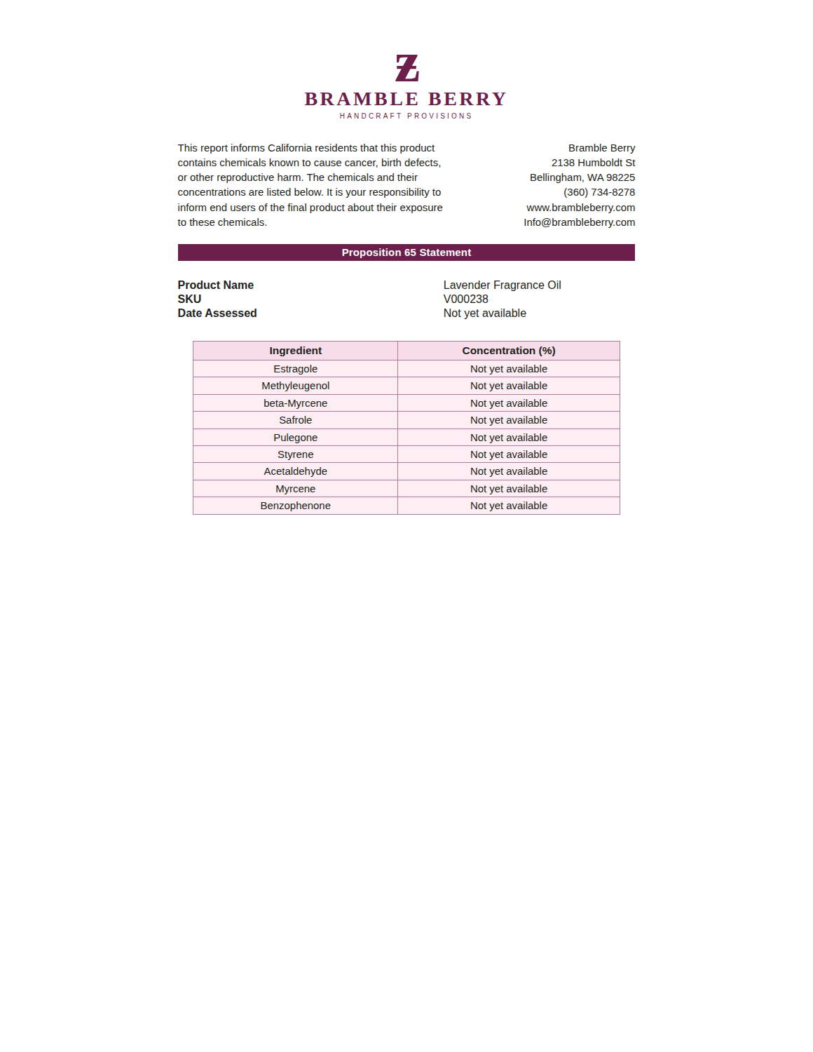ƶ
Bramble Berry
Handcraft Provisions
This report informs California residents that this product contains chemicals known to cause cancer, birth defects, or other reproductive harm. The chemicals and their concentrations are listed below. It is your responsibility to inform end users of the final product about their exposure to these chemicals.
Bramble Berry
2138 Humboldt St
Bellingham, WA 98225
(360) 734-8278
www.brambleberry.com
Info@brambleberry.com
Proposition 65 Statement
| Product Name | Lavender Fragrance Oil |
| SKU | V000238 |
| Date Assessed | Not yet available |
| Ingredient | Concentration (%) |
| --- | --- |
| Estragole | Not yet available |
| Methyleugenol | Not yet available |
| beta-Myrcene | Not yet available |
| Safrole | Not yet available |
| Pulegone | Not yet available |
| Styrene | Not yet available |
| Acetaldehyde | Not yet available |
| Myrcene | Not yet available |
| Benzophenone | Not yet available |